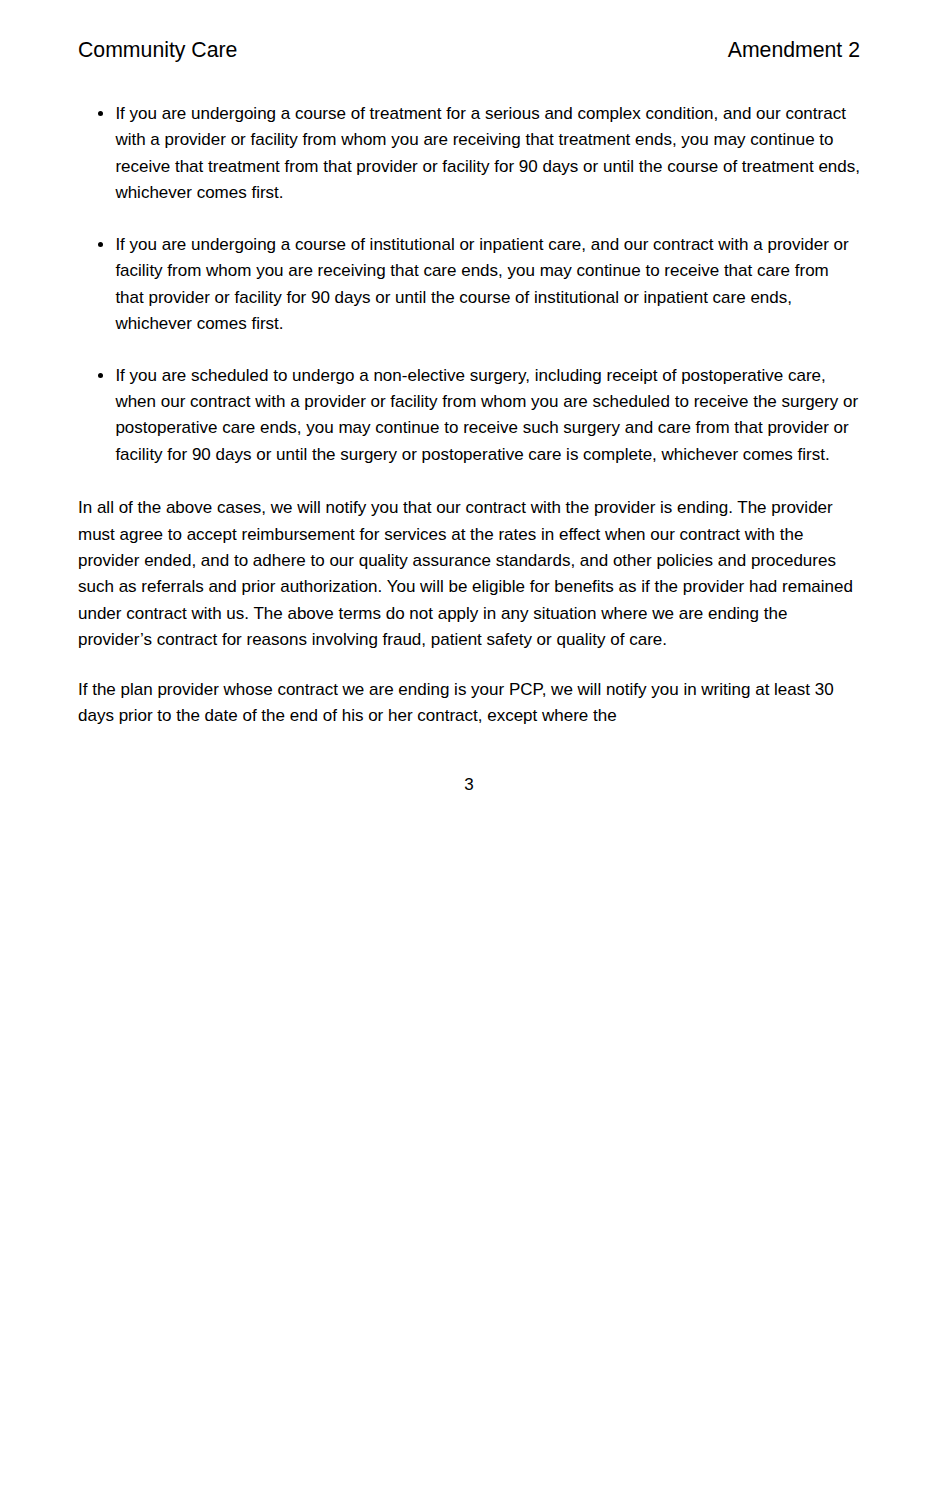Community Care Amendment 2
If you are undergoing a course of treatment for a serious and complex condition, and our contract with a provider or facility from whom you are receiving that treatment ends, you may continue to receive that treatment from that provider or facility for 90 days or until the course of treatment ends, whichever comes first.
If you are undergoing a course of institutional or inpatient care, and our contract with a provider or facility from whom you are receiving that care ends, you may continue to receive that care from that provider or facility for 90 days or until the course of institutional or inpatient care ends, whichever comes first.
If you are scheduled to undergo a non-elective surgery, including receipt of postoperative care, when our contract with a provider or facility from whom you are scheduled to receive the surgery or postoperative care ends, you may continue to receive such surgery and care from that provider or facility for 90 days or until the surgery or postoperative care is complete, whichever comes first.
In all of the above cases, we will notify you that our contract with the provider is ending. The provider must agree to accept reimbursement for services at the rates in effect when our contract with the provider ended, and to adhere to our quality assurance standards, and other policies and procedures such as referrals and prior authorization. You will be eligible for benefits as if the provider had remained under contract with us. The above terms do not apply in any situation where we are ending the provider’s contract for reasons involving fraud, patient safety or quality of care.
If the plan provider whose contract we are ending is your PCP, we will notify you in writing at least 30 days prior to the date of the end of his or her contract, except where the
3